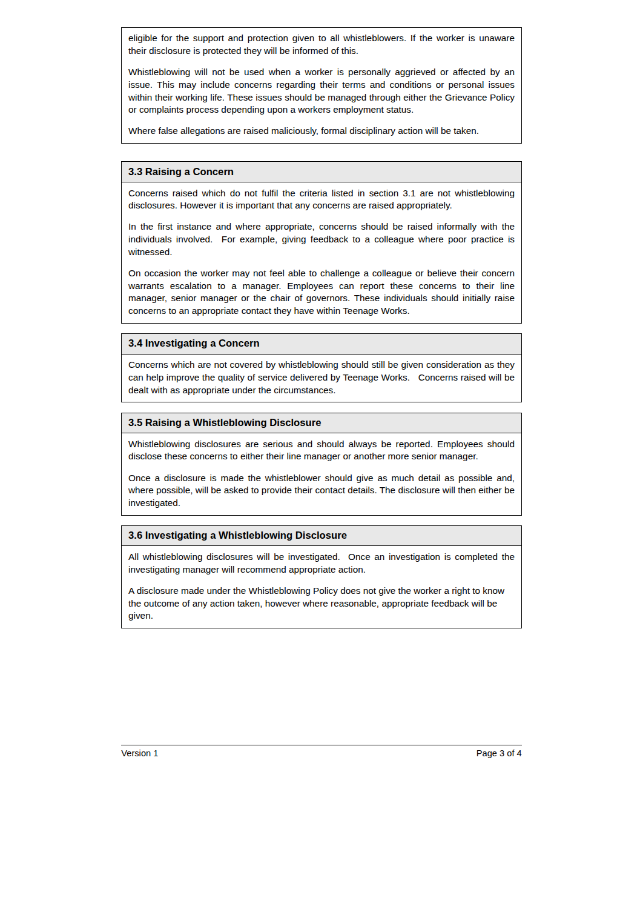eligible for the support and protection given to all whistleblowers. If the worker is unaware their disclosure is protected they will be informed of this.
Whistleblowing will not be used when a worker is personally aggrieved or affected by an issue. This may include concerns regarding their terms and conditions or personal issues within their working life. These issues should be managed through either the Grievance Policy or complaints process depending upon a workers employment status.
Where false allegations are raised maliciously, formal disciplinary action will be taken.
3.3 Raising a Concern
Concerns raised which do not fulfil the criteria listed in section 3.1 are not whistleblowing disclosures. However it is important that any concerns are raised appropriately.
In the first instance and where appropriate, concerns should be raised informally with the individuals involved. For example, giving feedback to a colleague where poor practice is witnessed.
On occasion the worker may not feel able to challenge a colleague or believe their concern warrants escalation to a manager. Employees can report these concerns to their line manager, senior manager or the chair of governors. These individuals should initially raise concerns to an appropriate contact they have within Teenage Works.
3.4 Investigating a Concern
Concerns which are not covered by whistleblowing should still be given consideration as they can help improve the quality of service delivered by Teenage Works. Concerns raised will be dealt with as appropriate under the circumstances.
3.5 Raising a Whistleblowing Disclosure
Whistleblowing disclosures are serious and should always be reported. Employees should disclose these concerns to either their line manager or another more senior manager.
Once a disclosure is made the whistleblower should give as much detail as possible and, where possible, will be asked to provide their contact details. The disclosure will then either be investigated.
3.6 Investigating a Whistleblowing Disclosure
All whistleblowing disclosures will be investigated. Once an investigation is completed the investigating manager will recommend appropriate action.
A disclosure made under the Whistleblowing Policy does not give the worker a right to know the outcome of any action taken, however where reasonable, appropriate feedback will be given.
Version 1 Page 3 of 4